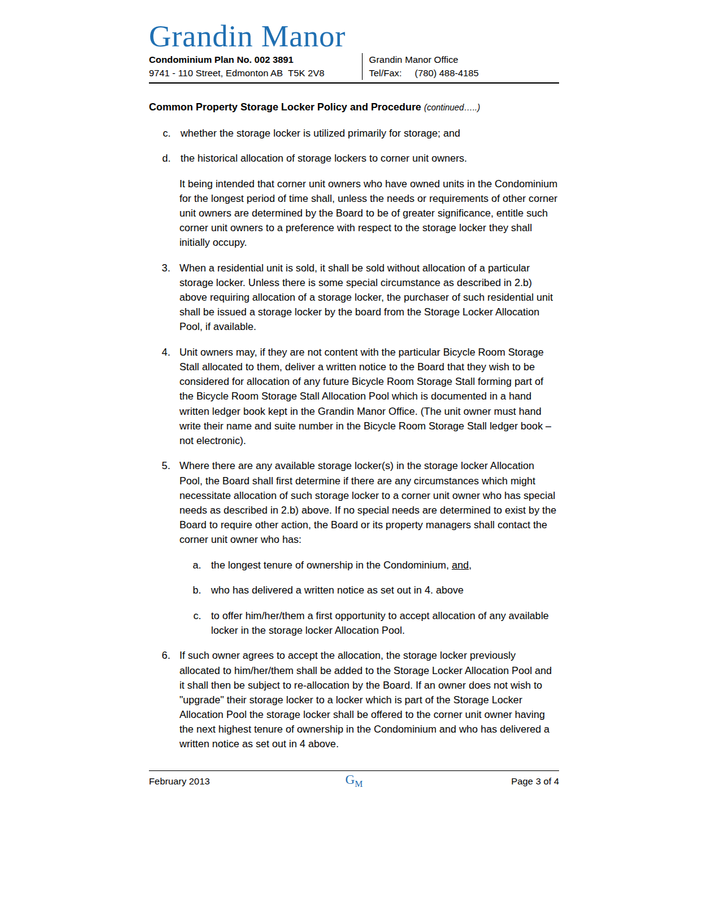Grandin Manor
| Condominium Plan No. 002 3891 9741 - 110 Street, Edmonton AB T5K 2V8 | Grandin Manor Office Tel/Fax: (780) 488-4185 |
Common Property Storage Locker Policy and Procedure (continued…..)
whether the storage locker is utilized primarily for storage; and
the historical allocation of storage lockers to corner unit owners.
It being intended that corner unit owners who have owned units in the Condominium for the longest period of time shall, unless the needs or requirements of other corner unit owners are determined by the Board to be of greater significance, entitle such corner unit owners to a preference with respect to the storage locker they shall initially occupy.
When a residential unit is sold, it shall be sold without allocation of a particular storage locker. Unless there is some special circumstance as described in 2.b) above requiring allocation of a storage locker, the purchaser of such residential unit shall be issued a storage locker by the board from the Storage Locker Allocation Pool, if available.
Unit owners may, if they are not content with the particular Bicycle Room Storage Stall allocated to them, deliver a written notice to the Board that they wish to be considered for allocation of any future Bicycle Room Storage Stall forming part of the Bicycle Room Storage Stall Allocation Pool which is documented in a hand written ledger book kept in the Grandin Manor Office. (The unit owner must hand write their name and suite number in the Bicycle Room Storage Stall ledger book – not electronic).
Where there are any available storage locker(s) in the storage locker Allocation Pool, the Board shall first determine if there are any circumstances which might necessitate allocation of such storage locker to a corner unit owner who has special needs as described in 2.b) above. If no special needs are determined to exist by the Board to require other action, the Board or its property managers shall contact the corner unit owner who has:
the longest tenure of ownership in the Condominium, and,
who has delivered a written notice as set out in 4. above
to offer him/her/them a first opportunity to accept allocation of any available locker in the storage locker Allocation Pool.
If such owner agrees to accept the allocation, the storage locker previously allocated to him/her/them shall be added to the Storage Locker Allocation Pool and it shall then be subject to re-allocation by the Board. If an owner does not wish to "upgrade" their storage locker to a locker which is part of the Storage Locker Allocation Pool the storage locker shall be offered to the corner unit owner having the next highest tenure of ownership in the Condominium and who has delivered a written notice as set out in 4 above.
| February 2013 | G M | Page 3 of 4 |